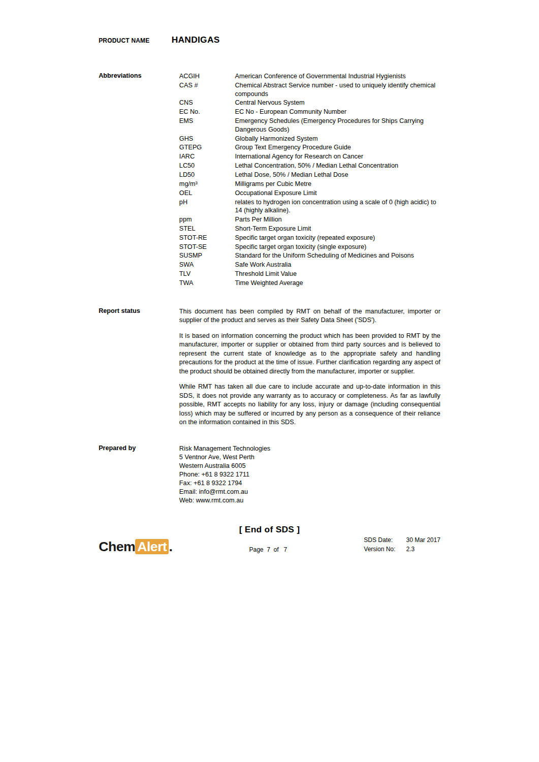PRODUCT NAME
HANDIGAS
Abbreviations
| ACGIH | American Conference of Governmental Industrial Hygienists |
| CAS # | Chemical Abstract Service number - used to uniquely identify chemical compounds |
| CNS | Central Nervous System |
| EC No. | EC No - European Community Number |
| EMS | Emergency Schedules (Emergency Procedures for Ships Carrying Dangerous Goods) |
| GHS | Globally Harmonized System |
| GTEPG | Group Text Emergency Procedure Guide |
| IARC | International Agency for Research on Cancer |
| LC50 | Lethal Concentration, 50% / Median Lethal Concentration |
| LD50 | Lethal Dose, 50% / Median Lethal Dose |
| mg/m³ | Milligrams per Cubic Metre |
| OEL | Occupational Exposure Limit |
| pH | relates to hydrogen ion concentration using a scale of 0 (high acidic) to 14 (highly alkaline). |
| ppm | Parts Per Million |
| STEL | Short-Term Exposure Limit |
| STOT-RE | Specific target organ toxicity (repeated exposure) |
| STOT-SE | Specific target organ toxicity (single exposure) |
| SUSMP | Standard for the Uniform Scheduling of Medicines and Poisons |
| SWA | Safe Work Australia |
| TLV | Threshold Limit Value |
| TWA | Time Weighted Average |
Report status
This document has been compiled by RMT on behalf of the manufacturer, importer or supplier of the product and serves as their Safety Data Sheet ('SDS').
It is based on information concerning the product which has been provided to RMT by the manufacturer, importer or supplier or obtained from third party sources and is believed to represent the current state of knowledge as to the appropriate safety and handling precautions for the product at the time of issue. Further clarification regarding any aspect of the product should be obtained directly from the manufacturer, importer or supplier.
While RMT has taken all due care to include accurate and up-to-date information in this SDS, it does not provide any warranty as to accuracy or completeness. As far as lawfully possible, RMT accepts no liability for any loss, injury or damage (including consequential loss) which may be suffered or incurred by any person as a consequence of their reliance on the information contained in this SDS.
Prepared by
Risk Management Technologies
5 Ventnor Ave, West Perth
Western Australia 6005
Phone: +61 8 9322 1711
Fax: +61 8 9322 1794
Email: info@rmt.com.au
Web: www.rmt.com.au
[ End of SDS ]
Chem Alert.
Page 7 of 7
SDS Date: 30 Mar 2017
Version No: 2.3